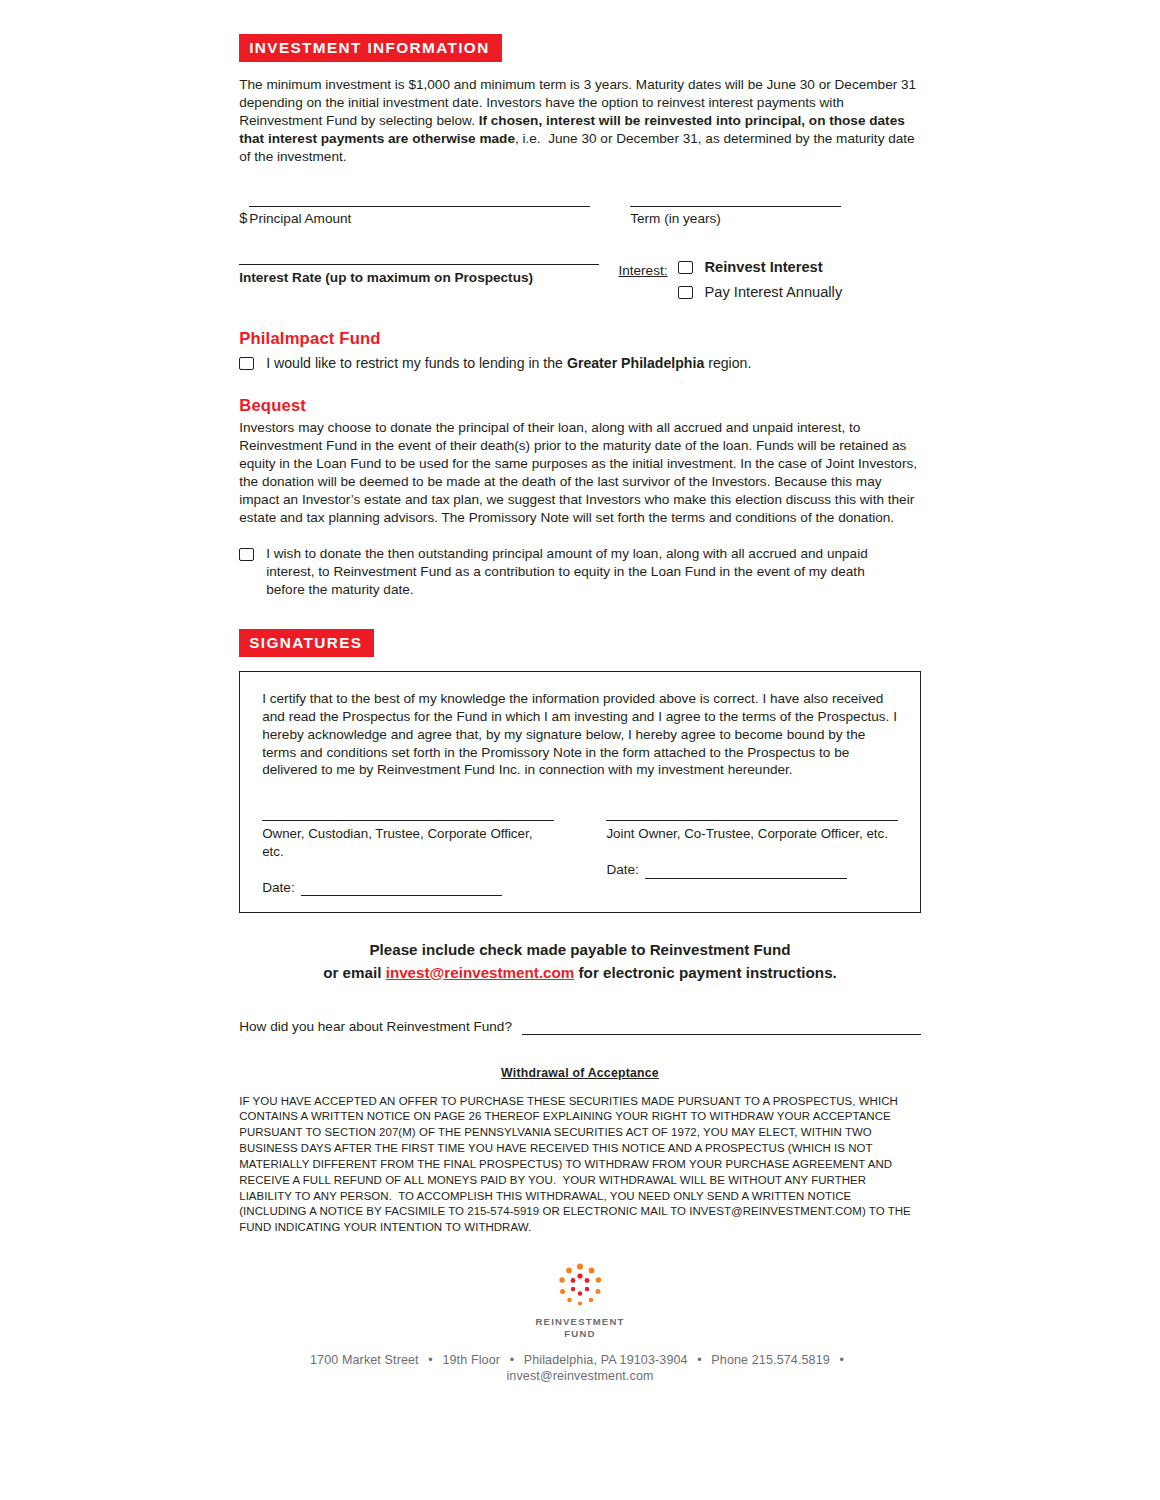Investment Information
The minimum investment is $1,000 and minimum term is 3 years. Maturity dates will be June 30 or December 31 depending on the initial investment date. Investors have the option to reinvest interest payments with Reinvestment Fund by selecting below. If chosen, interest will be reinvested into principal, on those dates that interest payments are otherwise made, i.e. June 30 or December 31, as determined by the maturity date of the investment.
$
Principal Amount
Term (in years)
Interest Rate (up to maximum on Prospectus)
Interest:
Reinvest Interest
Pay Interest Annually
PhilaImpact Fund
I would like to restrict my funds to lending in the Greater Philadelphia region.
Bequest
Investors may choose to donate the principal of their loan, along with all accrued and unpaid interest, to Reinvestment Fund in the event of their death(s) prior to the maturity date of the loan. Funds will be retained as equity in the Loan Fund to be used for the same purposes as the initial investment. In the case of Joint Investors, the donation will be deemed to be made at the death of the last survivor of the Investors. Because this may impact an Investor’s estate and tax plan, we suggest that Investors who make this election discuss this with their estate and tax planning advisors. The Promissory Note will set forth the terms and conditions of the donation.
I wish to donate the then outstanding principal amount of my loan, along with all accrued and unpaid interest, to Reinvestment Fund as a contribution to equity in the Loan Fund in the event of my death before the maturity date.
Signatures
I certify that to the best of my knowledge the information provided above is correct. I have also received and read the Prospectus for the Fund in which I am investing and I agree to the terms of the Prospectus. I hereby acknowledge and agree that, by my signature below, I hereby agree to become bound by the terms and conditions set forth in the Promissory Note in the form attached to the Prospectus to be delivered to me by Reinvestment Fund Inc. in connection with my investment hereunder.
Owner, Custodian, Trustee, Corporate Officer, etc.
Date:
Joint Owner, Co-Trustee, Corporate Officer, etc.
Date:
Please include check made payable to Reinvestment Fund
or email invest@reinvestment.com for electronic payment instructions.
How did you hear about Reinvestment Fund?
Withdrawal of Acceptance
IF YOU HAVE ACCEPTED AN OFFER TO PURCHASE THESE SECURITIES MADE PURSUANT TO A PROSPECTUS, WHICH CONTAINS A WRITTEN NOTICE ON PAGE 26 THEREOF EXPLAINING YOUR RIGHT TO WITHDRAW YOUR ACCEPTANCE PURSUANT TO SECTION 207(M) OF THE PENNSYLVANIA SECURITIES ACT OF 1972, YOU MAY ELECT, WITHIN TWO BUSINESS DAYS AFTER THE FIRST TIME YOU HAVE RECEIVED THIS NOTICE AND A PROSPECTUS (WHICH IS NOT MATERIALLY DIFFERENT FROM THE FINAL PROSPECTUS) TO WITHDRAW FROM YOUR PURCHASE AGREEMENT AND RECEIVE A FULL REFUND OF ALL MONEYS PAID BY YOU. YOUR WITHDRAWAL WILL BE WITHOUT ANY FURTHER LIABILITY TO ANY PERSON. TO ACCOMPLISH THIS WITHDRAWAL, YOU NEED ONLY SEND A WRITTEN NOTICE (INCLUDING A NOTICE BY FACSIMILE TO 215-574-5919 OR ELECTRONIC MAIL TO INVEST@REINVESTMENT.COM) TO THE FUND INDICATING YOUR INTENTION TO WITHDRAW.
REINVESTMENT
FUND
1700 Market Street • 19th Floor • Philadelphia, PA 19103-3904 • Phone 215.574.5819 • invest@reinvestment.com